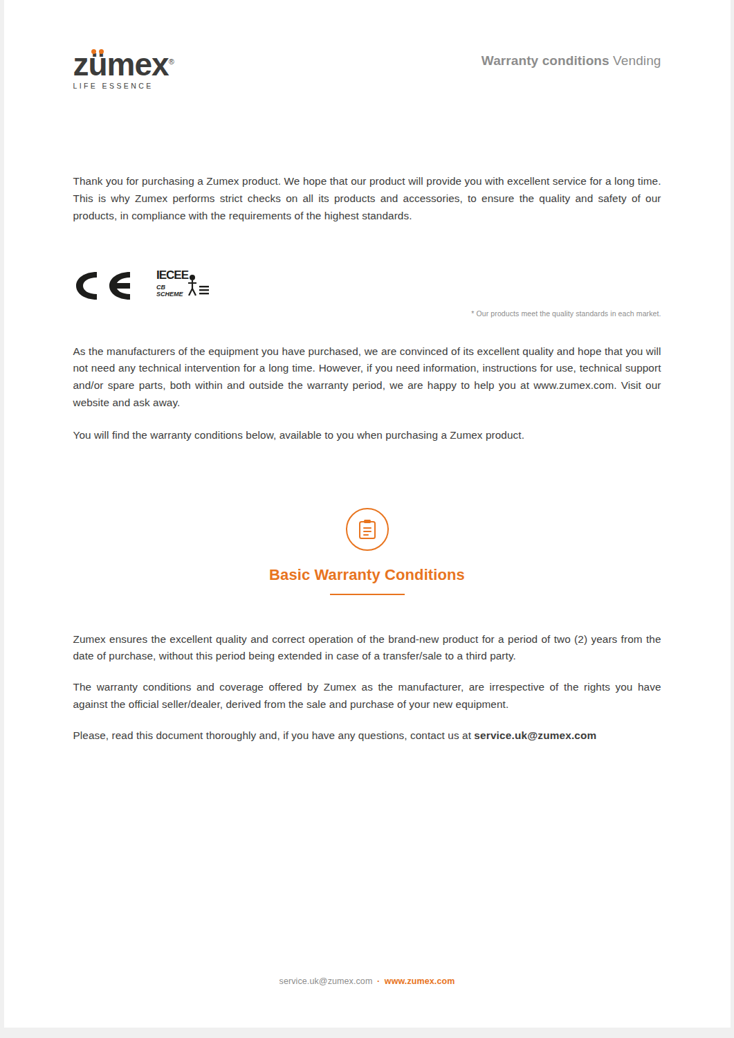zümex®
LIFE ESSENCE
Warranty conditions Vending
Thank you for purchasing a Zumex product. We hope that our product will provide you with excellent service for a long time. This is why Zumex performs strict checks on all its products and accessories, to ensure the quality and safety of our products, in compliance with the requirements of the highest standards.
IECEE CB SCHEME
* Our products meet the quality standards in each market.
As the manufacturers of the equipment you have purchased, we are convinced of its excellent quality and hope that you will not need any technical intervention for a long time. However, if you need information, instructions for use, technical support and/or spare parts, both within and outside the warranty period, we are happy to help you at www.zumex.com. Visit our website and ask away.
You will find the warranty conditions below, available to you when purchasing a Zumex product.
Basic Warranty Conditions
Zumex ensures the excellent quality and correct operation of the brand-new product for a period of two (2) years from the date of purchase, without this period being extended in case of a transfer/sale to a third party.
The warranty conditions and coverage offered by Zumex as the manufacturer, are irrespective of the rights you have against the official seller/dealer, derived from the sale and purchase of your new equipment.
Please, read this document thoroughly and, if you have any questions, contact us at service.uk@zumex.com
service.uk@zumex.com · www.zumex.com